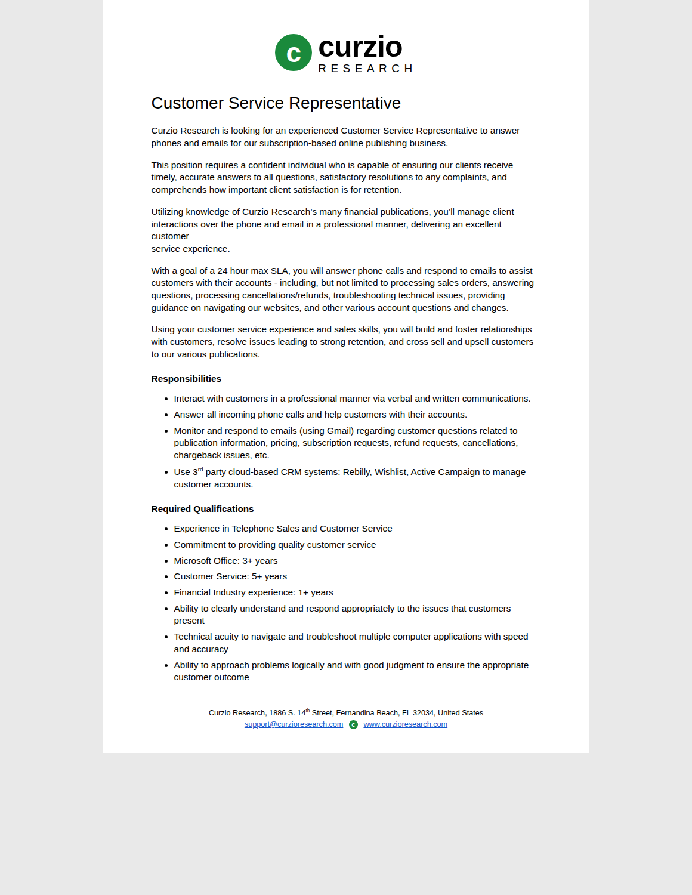c
curzio RESEARCH
Customer Service Representative
Curzio Research is looking for an experienced Customer Service Representative to answer phones and emails for our subscription-based online publishing business.
This position requires a confident individual who is capable of ensuring our clients receive timely, accurate answers to all questions, satisfactory resolutions to any complaints, and comprehends how important client satisfaction is for retention.
Utilizing knowledge of Curzio Research’s many financial publications, you’ll manage client interactions over the phone and email in a professional manner, delivering an excellent customer
service experience.
With a goal of a 24 hour max SLA, you will answer phone calls and respond to emails to assist customers with their accounts - including, but not limited to processing sales orders, answering questions, processing cancellations/refunds, troubleshooting technical issues, providing guidance on navigating our websites, and other various account questions and changes.
Using your customer service experience and sales skills, you will build and foster relationships with customers, resolve issues leading to strong retention, and cross sell and upsell customers to our various publications.
Responsibilities
Interact with customers in a professional manner via verbal and written communications.
Answer all incoming phone calls and help customers with their accounts.
Monitor and respond to emails (using Gmail) regarding customer questions related to publication information, pricing, subscription requests, refund requests, cancellations, chargeback issues, etc.
Use 3rd party cloud-based CRM systems: Rebilly, Wishlist, Active Campaign to manage customer accounts.
Required Qualifications
Experience in Telephone Sales and Customer Service
Commitment to providing quality customer service
Microsoft Office: 3+ years
Customer Service: 5+ years
Financial Industry experience: 1+ years
Ability to clearly understand and respond appropriately to the issues that customers present
Technical acuity to navigate and troubleshoot multiple computer applications with speed and accuracy
Ability to approach problems logically and with good judgment to ensure the appropriate customer outcome
Curzio Research, 1886 S. 14th Street, Fernandina Beach, FL 32034, United States
support@curzioresearch.com c www.curzioresearch.com